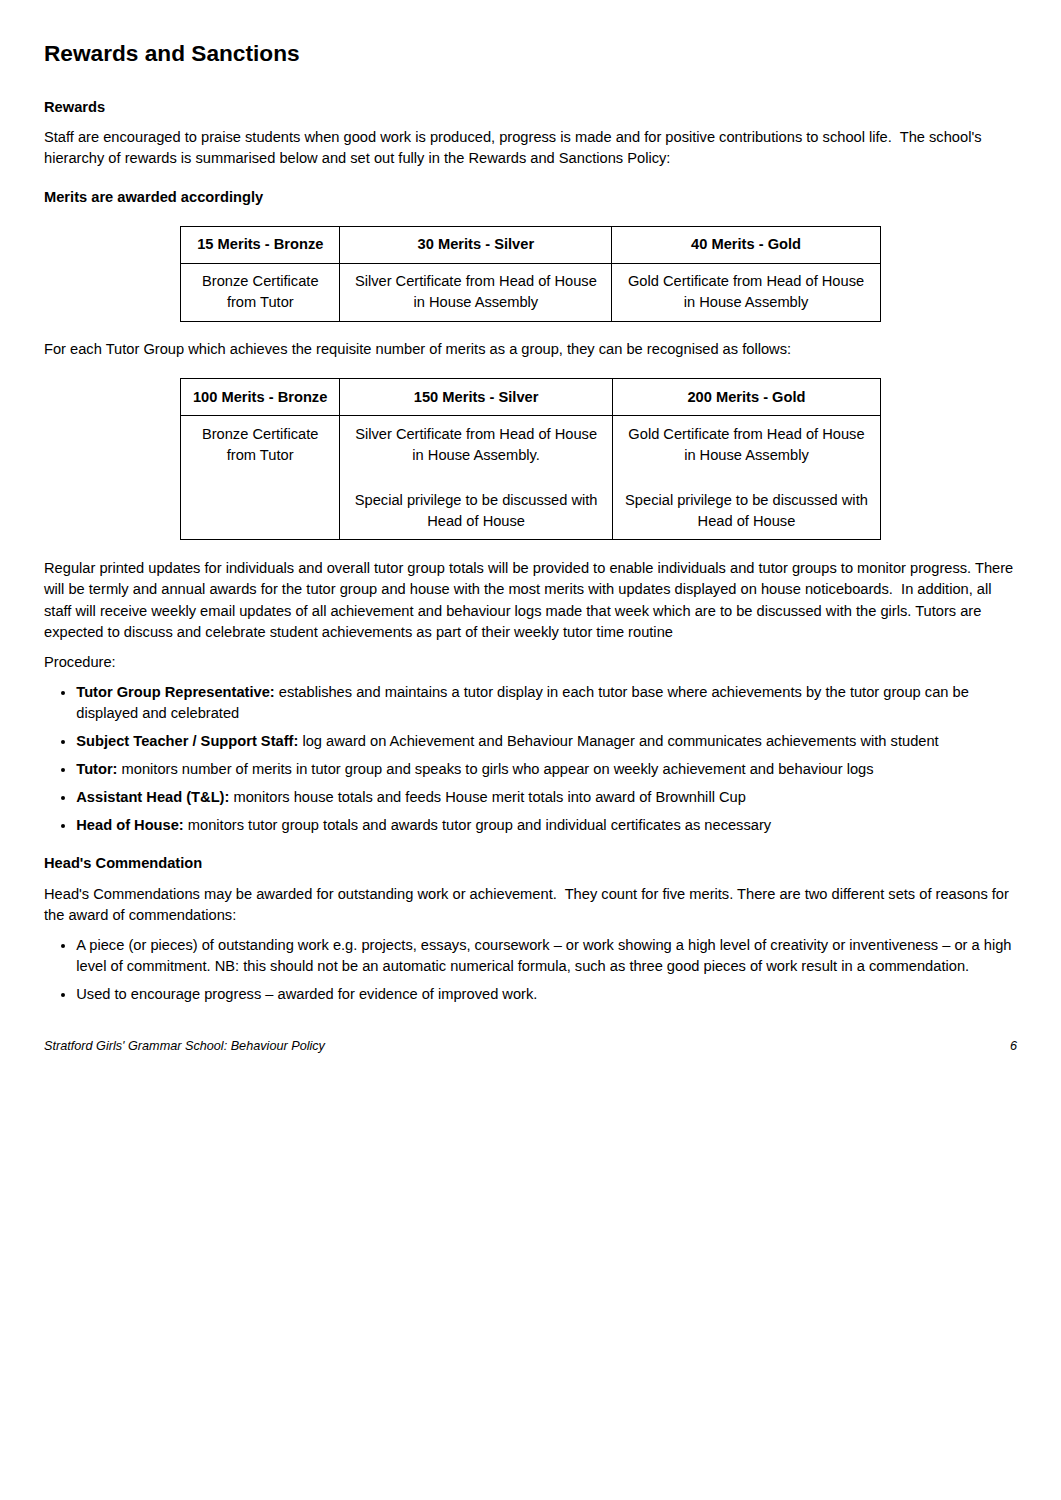Rewards and Sanctions
Rewards
Staff are encouraged to praise students when good work is produced, progress is made and for positive contributions to school life. The school's hierarchy of rewards is summarised below and set out fully in the Rewards and Sanctions Policy:
Merits are awarded accordingly
| 15 Merits - Bronze | 30 Merits - Silver | 40 Merits - Gold |
| --- | --- | --- |
| Bronze Certificate from Tutor | Silver Certificate from Head of House in House Assembly | Gold Certificate from Head of House in House Assembly |
For each Tutor Group which achieves the requisite number of merits as a group, they can be recognised as follows:
| 100 Merits - Bronze | 150 Merits - Silver | 200 Merits - Gold |
| --- | --- | --- |
| Bronze Certificate from Tutor | Silver Certificate from Head of House in House Assembly. Special privilege to be discussed with Head of House | Gold Certificate from Head of House in House Assembly Special privilege to be discussed with Head of House |
Regular printed updates for individuals and overall tutor group totals will be provided to enable individuals and tutor groups to monitor progress. There will be termly and annual awards for the tutor group and house with the most merits with updates displayed on house noticeboards. In addition, all staff will receive weekly email updates of all achievement and behaviour logs made that week which are to be discussed with the girls. Tutors are expected to discuss and celebrate student achievements as part of their weekly tutor time routine
Procedure:
Tutor Group Representative: establishes and maintains a tutor display in each tutor base where achievements by the tutor group can be displayed and celebrated
Subject Teacher / Support Staff: log award on Achievement and Behaviour Manager and communicates achievements with student
Tutor: monitors number of merits in tutor group and speaks to girls who appear on weekly achievement and behaviour logs
Assistant Head (T&L): monitors house totals and feeds House merit totals into award of Brownhill Cup
Head of House: monitors tutor group totals and awards tutor group and individual certificates as necessary
Head's Commendation
Head's Commendations may be awarded for outstanding work or achievement. They count for five merits. There are two different sets of reasons for the award of commendations:
A piece (or pieces) of outstanding work e.g. projects, essays, coursework – or work showing a high level of creativity or inventiveness – or a high level of commitment. NB: this should not be an automatic numerical formula, such as three good pieces of work result in a commendation.
Used to encourage progress – awarded for evidence of improved work.
Stratford Girls' Grammar School: Behaviour Policy 6